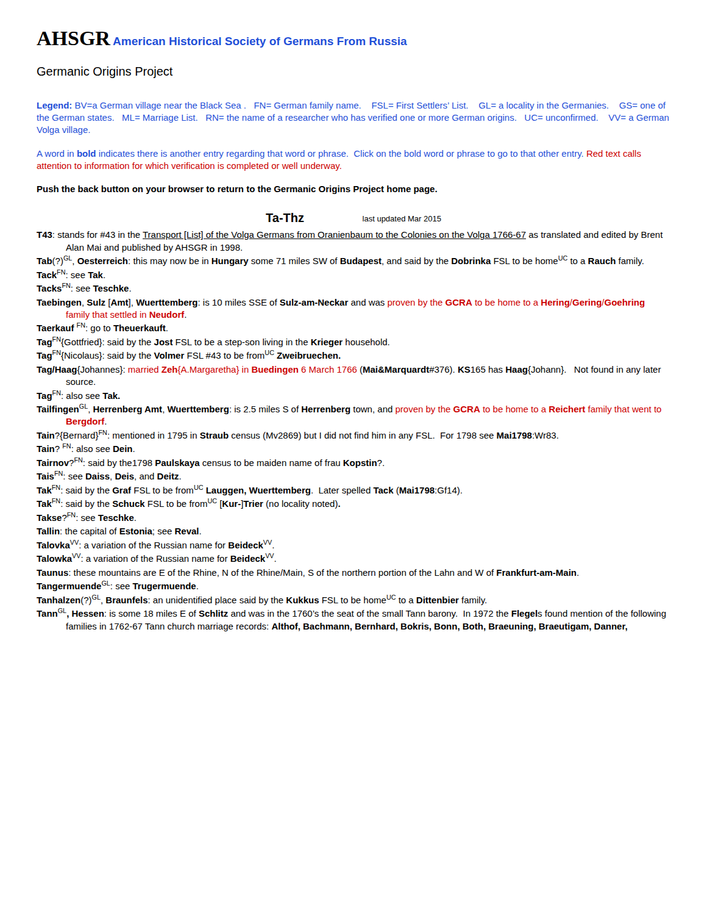AHSGR American Historical Society of Germans From Russia
Germanic Origins Project
Legend: BV=a German village near the Black Sea . FN= German family name. FSL= First Settlers’ List. GL= a locality in the Germanies. GS= one of the German states. ML= Marriage List. RN= the name of a researcher who has verified one or more German origins. UC= unconfirmed. VV= a German Volga village.
A word in bold indicates there is another entry regarding that word or phrase. Click on the bold word or phrase to go to that other entry. Red text calls attention to information for which verification is completed or well underway.
Push the back button on your browser to return to the Germanic Origins Project home page.
Ta-Thz last updated Mar 2015
T43: stands for #43 in the Transport [List] of the Volga Germans from Oranienbaum to the Colonies on the Volga 1766-67 as translated and edited by Brent Alan Mai and published by AHSGR in 1998.
Tab(?)GL, Oesterreich: this may now be in Hungary some 71 miles SW of Budapest, and said by the Dobrinka FSL to be homeUC to a Rauch family.
TackFN: see Tak.
TacksFN: see Teschke.
Taebingen, Sulz [Amt], Wuerttemberg: is 10 miles SSE of Sulz-am-Neckar and was proven by the GCRA to be home to a Hering/Gering/Goehring family that settled in Neudorf.
Taerkauf FN: go to Theuerkauft.
TagFN{Gottfried}: said by the Jost FSL to be a step-son living in the Krieger household.
TagFN{Nicolaus}: said by the Volmer FSL #43 to be fromUC Zweibruechen.
Tag/Haag{Johannes}: married Zeh{A.Margaretha} in Buedingen 6 March 1766 (Mai&Marquardt#376). KS165 has Haag{Johann}. Not found in any later source.
TagFN: also see Tak.
TailfingenGL, Herrenberg Amt, Wuerttemberg: is 2.5 miles S of Herrenberg town, and proven by the GCRA to be home to a Reichert family that went to Bergdorf.
Tain?{Bernard}FN: mentioned in 1795 in Straub census (Mv2869) but I did not find him in any FSL. For 1798 see Mai1798:Wr83.
Tain? FN: also see Dein.
Tairnov?FN: said by the1798 Paulskaya census to be maiden name of frau Kopstin?.
TaisFN: see Daiss, Deis, and Deitz.
TakFN: said by the Graf FSL to be fromUC Lauggen, Wuerttemberg. Later spelled Tack (Mai1798:Gf14).
TakFN: said by the Schuck FSL to be fromUC [Kur-]Trier (no locality noted).
Takse?FN: see Teschke.
Tallin: the capital of Estonia; see Reval.
TalovkaVV: a variation of the Russian name for BeideckVV.
TalowkaVV: a variation of the Russian name for BeideckVV.
Taunus: these mountains are E of the Rhine, N of the Rhine/Main, S of the northern portion of the Lahn and W of Frankfurt-am-Main.
TangermuendeGL: see Trugermuende.
Tanhalzen(?)GL, Braunfels: an unidentified place said by the Kukkus FSL to be homeUC to a Dittenbier family.
TannGL, Hessen: is some 18 miles E of Schlitz and was in the 1760’s the seat of the small Tann barony. In 1972 the Flegels found mention of the following families in 1762-67 Tann church marriage records: Althof, Bachmann, Bernhard, Bokris, Bonn, Both, Braeuning, Braeutigam, Danner,